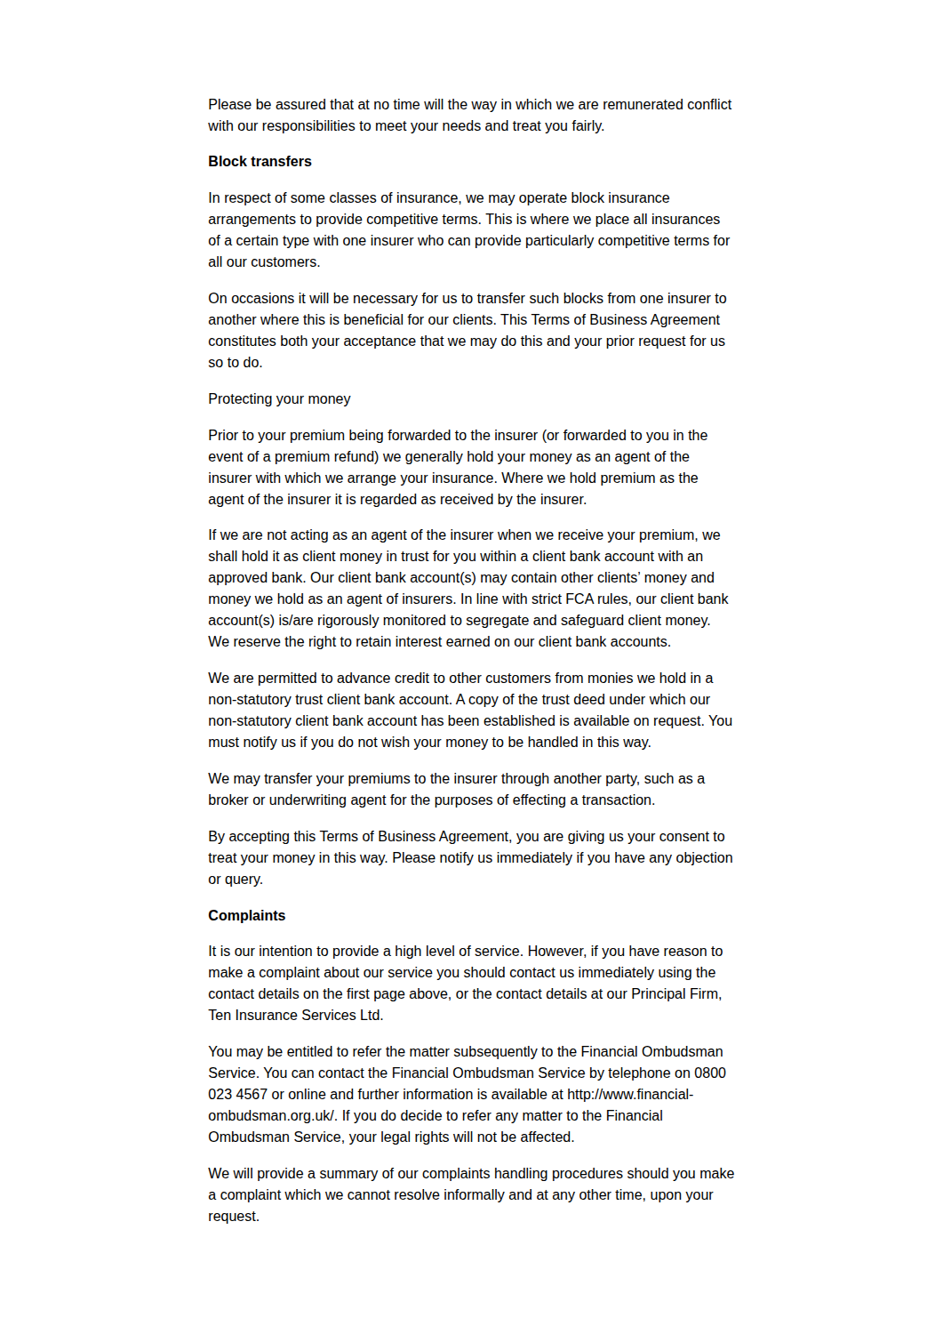Please be assured that at no time will the way in which we are remunerated conflict with our responsibilities to meet your needs and treat you fairly.
Block transfers
In respect of some classes of insurance, we may operate block insurance arrangements to provide competitive terms. This is where we place all insurances of a certain type with one insurer who can provide particularly competitive terms for all our customers.
On occasions it will be necessary for us to transfer such blocks from one insurer to another where this is beneficial for our clients. This Terms of Business Agreement constitutes both your acceptance that we may do this and your prior request for us so to do.
Protecting your money
Prior to your premium being forwarded to the insurer (or forwarded to you in the event of a premium refund) we generally hold your money as an agent of the insurer with which we arrange your insurance. Where we hold premium as the agent of the insurer it is regarded as received by the insurer.
If we are not acting as an agent of the insurer when we receive your premium, we shall hold it as client money in trust for you within a client bank account with an approved bank. Our client bank account(s) may contain other clients’ money and money we hold as an agent of insurers. In line with strict FCA rules, our client bank account(s) is/are rigorously monitored to segregate and safeguard client money. We reserve the right to retain interest earned on our client bank accounts.
We are permitted to advance credit to other customers from monies we hold in a non-statutory trust client bank account. A copy of the trust deed under which our non-statutory client bank account has been established is available on request. You must notify us if you do not wish your money to be handled in this way.
We may transfer your premiums to the insurer through another party, such as a broker or underwriting agent for the purposes of effecting a transaction.
By accepting this Terms of Business Agreement, you are giving us your consent to treat your money in this way. Please notify us immediately if you have any objection or query.
Complaints
It is our intention to provide a high level of service. However, if you have reason to make a complaint about our service you should contact us immediately using the contact details on the first page above, or the contact details at our Principal Firm, Ten Insurance Services Ltd.
You may be entitled to refer the matter subsequently to the Financial Ombudsman Service. You can contact the Financial Ombudsman Service by telephone on 0800 023 4567 or online and further information is available at http://www.financial-ombudsman.org.uk/. If you do decide to refer any matter to the Financial Ombudsman Service, your legal rights will not be affected.
We will provide a summary of our complaints handling procedures should you make a complaint which we cannot resolve informally and at any other time, upon your request.